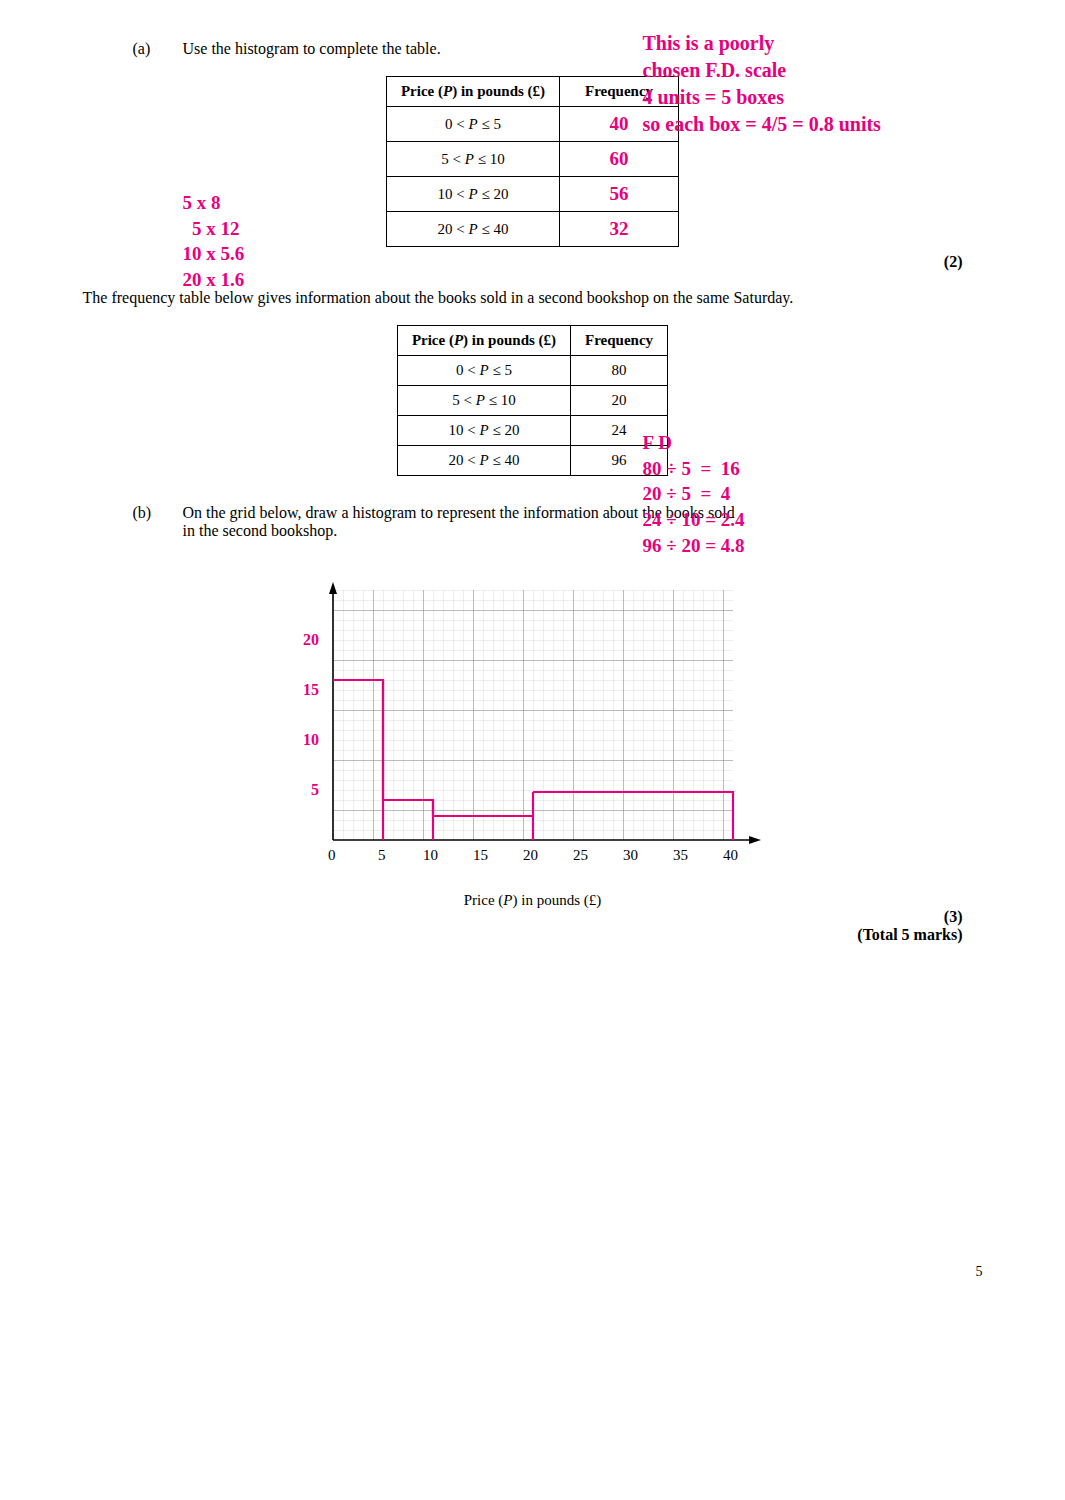This is a poorly chosen F.D. scale 4 units = 5 boxes so each box = 4/5 = 0.8 units
5 x 8 5 x 12 10 x 5.6 20 x 1.6
F D 80 ÷ 5 = 16 20 ÷ 5 = 4 24 ÷ 10 = 2.4 96 ÷ 20 = 4.8
(a) Use the histogram to complete the table.
| Price ( P ) in pounds (£) | Frequency |
| --- | --- |
| 0 < P ≤ 5 | 40 |
| 5 < P ≤ 10 | 60 |
| 10 < P ≤ 20 | 56 |
| 20 < P ≤ 40 | 32 |
(2)
The frequency table below gives information about the books sold in a second bookshop on the same Saturday.
| Price ( P ) in pounds (£) | Frequency |
| --- | --- |
| 0 < P ≤ 5 | 80 |
| 5 < P ≤ 10 | 20 |
| 10 < P ≤ 20 | 24 |
| 20 < P ≤ 40 | 96 |
(b) On the grid below, draw a histogram to represent the information about the books sold in the second bookshop.
Grid region: x from 60 to 460 (400px = 40 units of price, 10px per £1) y from 30 to 280 (250px). FD scale: 5 FD units = 50px -> 10px per FD unit 20 15 10 5 0 5 10 15 20 25 30 35 40 Histogram bars drawn in pink (student answer) FD values: 0-5 -> 16 ; 5-10 -> 4 ; 10-20 -> 2.4 ; 20-40 -> 4.8 y = 280 - FD*10
Price (P) in pounds (£)
(3)
(Total 5 marks)
5